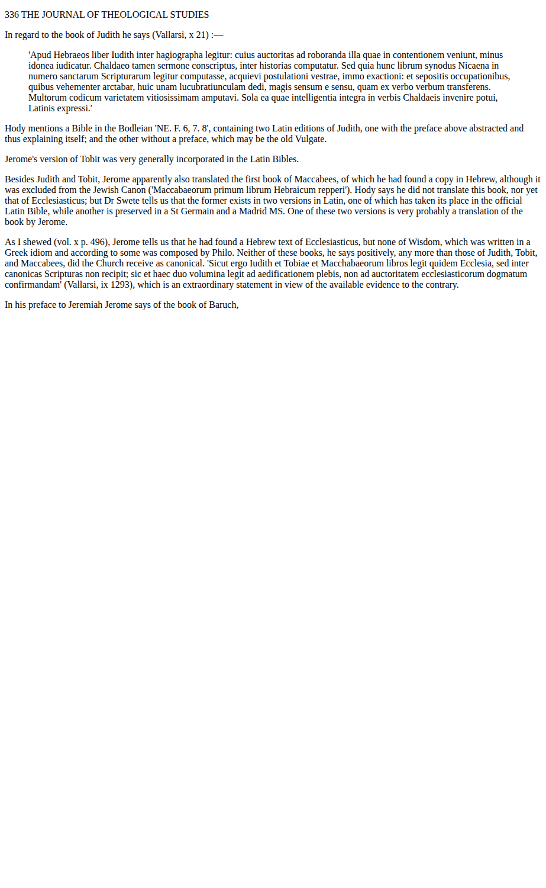336 THE JOURNAL OF THEOLOGICAL STUDIES
In regard to the book of Judith he says (Vallarsi, x 21) :—
'Apud Hebraeos liber Iudith inter hagiographa legitur: cuius auctoritas ad roboranda illa quae in contentionem veniunt, minus idonea iudicatur. Chaldaeo tamen sermone conscriptus, inter historias computatur. Sed quia hunc librum synodus Nicaena in numero sanctarum Scripturarum legitur computasse, acquievi postulationi vestrae, immo exactioni: et sepositis occupationibus, quibus vehementer arctabar, huic unam lucubratiunculam dedi, magis sensum e sensu, quam ex verbo verbum transferens. Multorum codicum varietatem vitiosissimam amputavi. Sola ea quae intelligentia integra in verbis Chaldaeis invenire potui, Latinis expressi.'
Hody mentions a Bible in the Bodleian 'NE. F. 6, 7. 8', containing two Latin editions of Judith, one with the preface above abstracted and thus explaining itself; and the other without a preface, which may be the old Vulgate.
Jerome's version of Tobit was very generally incorporated in the Latin Bibles.
Besides Judith and Tobit, Jerome apparently also translated the first book of Maccabees, of which he had found a copy in Hebrew, although it was excluded from the Jewish Canon ('Maccabaeorum primum librum Hebraicum repperi'). Hody says he did not translate this book, nor yet that of Ecclesiasticus; but Dr Swete tells us that the former exists in two versions in Latin, one of which has taken its place in the official Latin Bible, while another is preserved in a St Germain and a Madrid MS. One of these two versions is very probably a translation of the book by Jerome.
As I shewed (vol. x p. 496), Jerome tells us that he had found a Hebrew text of Ecclesiasticus, but none of Wisdom, which was written in a Greek idiom and according to some was composed by Philo. Neither of these books, he says positively, any more than those of Judith, Tobit, and Maccabees, did the Church receive as canonical. 'Sicut ergo Iudith et Tobiae et Macchabaeorum libros legit quidem Ecclesia, sed inter canonicas Scripturas non recipit; sic et haec duo volumina legit ad aedificationem plebis, non ad auctoritatem ecclesiasticorum dogmatum confirmandam' (Vallarsi, ix 1293), which is an extraordinary statement in view of the available evidence to the contrary.
In his preface to Jeremiah Jerome says of the book of Baruch,